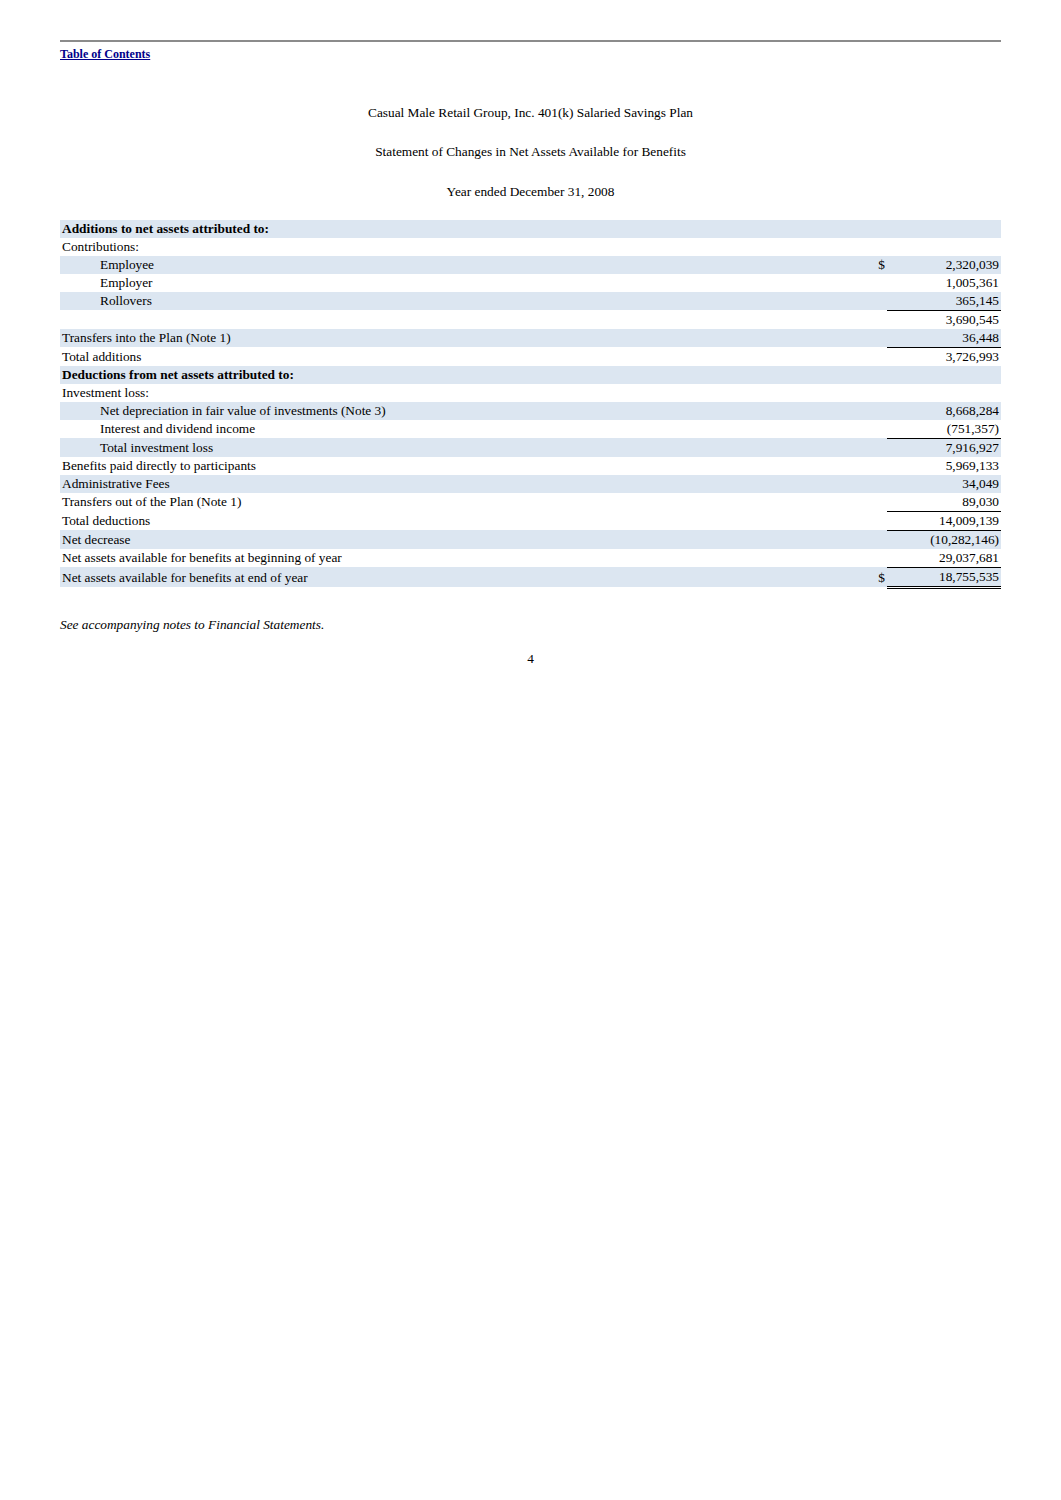Table of Contents
Casual Male Retail Group, Inc. 401(k) Salaried Savings Plan
Statement of Changes in Net Assets Available for Benefits
Year ended December 31, 2008
| Additions to net assets attributed to: | | |
| Contributions: | | |
| Employee | $ | 2,320,039 |
| Employer | | 1,005,361 |
| Rollovers | | 365,145 |
| | | 3,690,545 |
| Transfers into the Plan (Note 1) | | 36,448 |
| Total additions | | 3,726,993 |
| Deductions from net assets attributed to: | | |
| Investment loss: | | |
| Net depreciation in fair value of investments (Note 3) | | 8,668,284 |
| Interest and dividend income | | (751,357) |
| Total investment loss | | 7,916,927 |
| Benefits paid directly to participants | | 5,969,133 |
| Administrative Fees | | 34,049 |
| Transfers out of the Plan (Note 1) | | 89,030 |
| Total deductions | | 14,009,139 |
| Net decrease | | (10,282,146) |
| Net assets available for benefits at beginning of year | | 29,037,681 |
| Net assets available for benefits at end of year | $ | 18,755,535 |
See accompanying notes to Financial Statements.
4